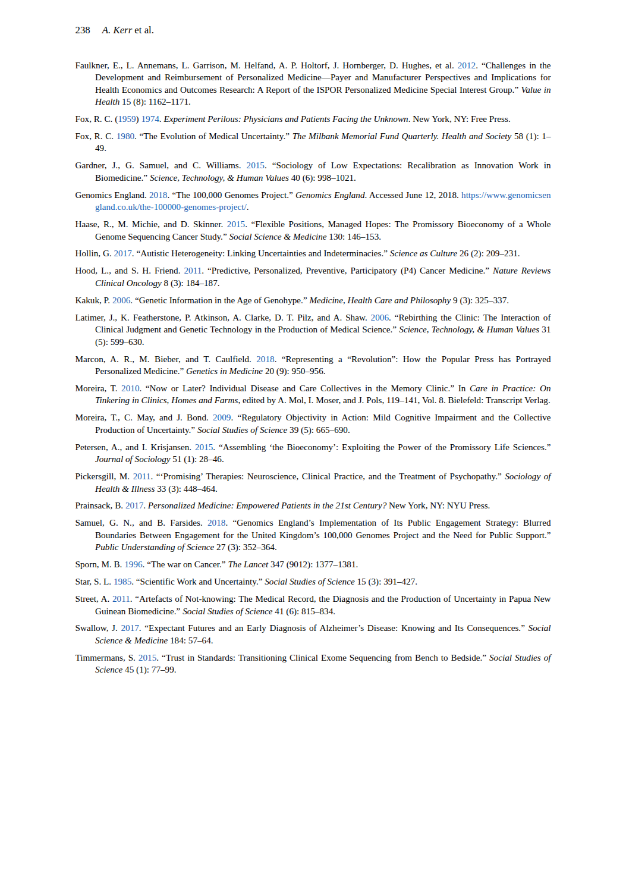238 A. Kerr et al.
Faulkner, E., L. Annemans, L. Garrison, M. Helfand, A. P. Holtorf, J. Hornberger, D. Hughes, et al. 2012. “Challenges in the Development and Reimbursement of Personalized Medicine—Payer and Manufacturer Perspectives and Implications for Health Economics and Outcomes Research: A Report of the ISPOR Personalized Medicine Special Interest Group.” Value in Health 15 (8): 1162–1171.
Fox, R. C. (1959) 1974. Experiment Perilous: Physicians and Patients Facing the Unknown. New York, NY: Free Press.
Fox, R. C. 1980. “The Evolution of Medical Uncertainty.” The Milbank Memorial Fund Quarterly. Health and Society 58 (1): 1–49.
Gardner, J., G. Samuel, and C. Williams. 2015. “Sociology of Low Expectations: Recalibration as Innovation Work in Biomedicine.” Science, Technology, & Human Values 40 (6): 998–1021.
Genomics England. 2018. “The 100,000 Genomes Project.” Genomics England. Accessed June 12, 2018. https://www.genomicsengland.co.uk/the-100000-genomes-project/.
Haase, R., M. Michie, and D. Skinner. 2015. “Flexible Positions, Managed Hopes: The Promissory Bioeconomy of a Whole Genome Sequencing Cancer Study.” Social Science & Medicine 130: 146–153.
Hollin, G. 2017. “Autistic Heterogeneity: Linking Uncertainties and Indeterminacies.” Science as Culture 26 (2): 209–231.
Hood, L., and S. H. Friend. 2011. “Predictive, Personalized, Preventive, Participatory (P4) Cancer Medicine.” Nature Reviews Clinical Oncology 8 (3): 184–187.
Kakuk, P. 2006. “Genetic Information in the Age of Genohype.” Medicine, Health Care and Philosophy 9 (3): 325–337.
Latimer, J., K. Featherstone, P. Atkinson, A. Clarke, D. T. Pilz, and A. Shaw. 2006. “Rebirthing the Clinic: The Interaction of Clinical Judgment and Genetic Technology in the Production of Medical Science.” Science, Technology, & Human Values 31 (5): 599–630.
Marcon, A. R., M. Bieber, and T. Caulfield. 2018. “Representing a “Revolution”: How the Popular Press has Portrayed Personalized Medicine.” Genetics in Medicine 20 (9): 950–956.
Moreira, T. 2010. “Now or Later? Individual Disease and Care Collectives in the Memory Clinic.” In Care in Practice: On Tinkering in Clinics, Homes and Farms, edited by A. Mol, I. Moser, and J. Pols, 119–141, Vol. 8. Bielefeld: Transcript Verlag.
Moreira, T., C. May, and J. Bond. 2009. “Regulatory Objectivity in Action: Mild Cognitive Impairment and the Collective Production of Uncertainty.” Social Studies of Science 39 (5): 665–690.
Petersen, A., and I. Krisjansen. 2015. “Assembling ‘the Bioeconomy’: Exploiting the Power of the Promissory Life Sciences.” Journal of Sociology 51 (1): 28–46.
Pickersgill, M. 2011. “‘Promising’ Therapies: Neuroscience, Clinical Practice, and the Treatment of Psychopathy.” Sociology of Health & Illness 33 (3): 448–464.
Prainsack, B. 2017. Personalized Medicine: Empowered Patients in the 21st Century? New York, NY: NYU Press.
Samuel, G. N., and B. Farsides. 2018. “Genomics England’s Implementation of Its Public Engagement Strategy: Blurred Boundaries Between Engagement for the United Kingdom’s 100,000 Genomes Project and the Need for Public Support.” Public Understanding of Science 27 (3): 352–364.
Sporn, M. B. 1996. “The war on Cancer.” The Lancet 347 (9012): 1377–1381.
Star, S. L. 1985. “Scientific Work and Uncertainty.” Social Studies of Science 15 (3): 391–427.
Street, A. 2011. “Artefacts of Not-knowing: The Medical Record, the Diagnosis and the Production of Uncertainty in Papua New Guinean Biomedicine.” Social Studies of Science 41 (6): 815–834.
Swallow, J. 2017. “Expectant Futures and an Early Diagnosis of Alzheimer’s Disease: Knowing and Its Consequences.” Social Science & Medicine 184: 57–64.
Timmermans, S. 2015. “Trust in Standards: Transitioning Clinical Exome Sequencing from Bench to Bedside.” Social Studies of Science 45 (1): 77–99.